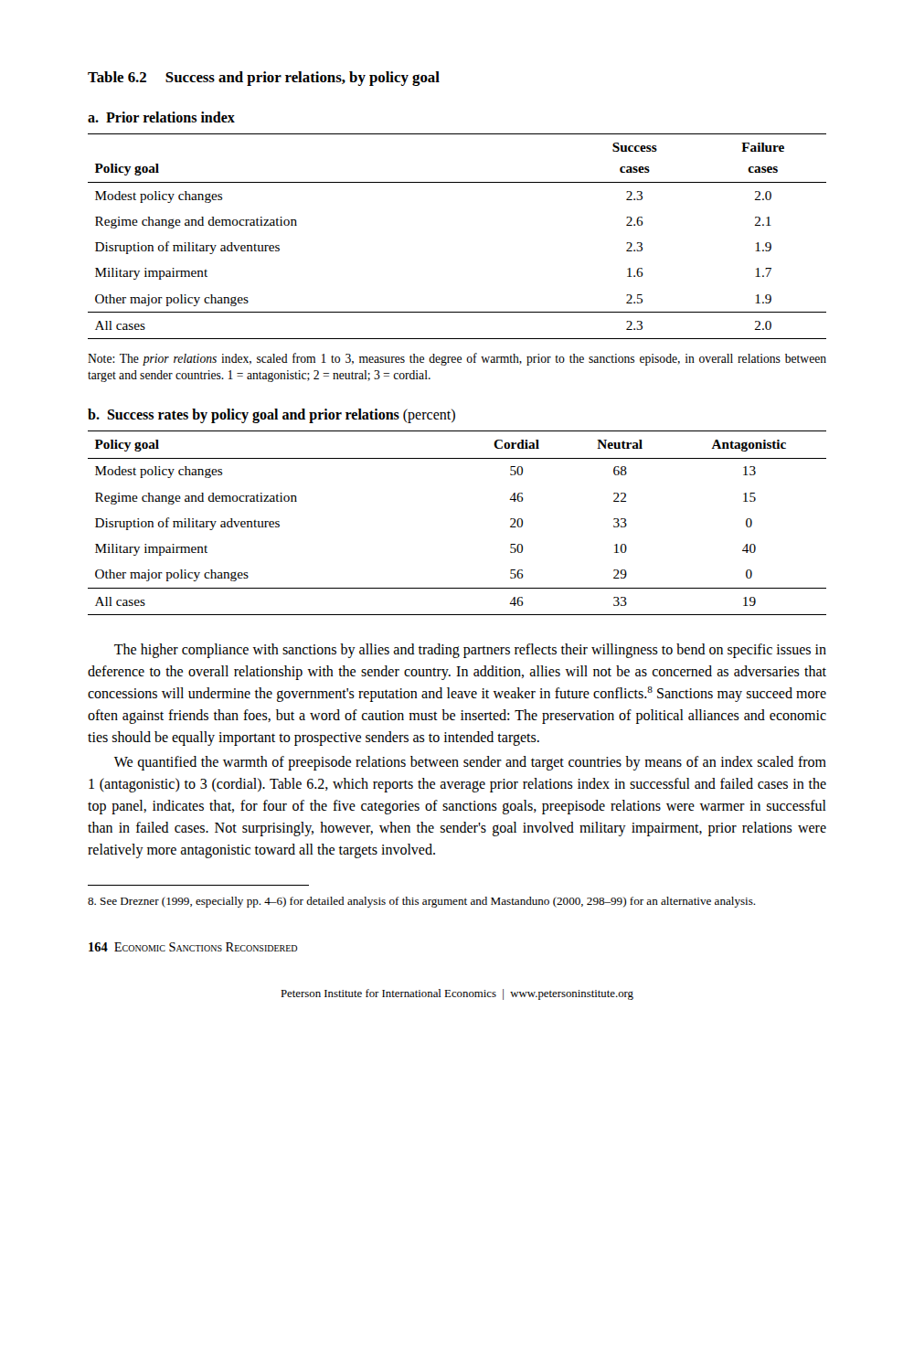Table 6.2 Success and prior relations, by policy goal
a. Prior relations index
| Policy goal | Success cases | Failure cases |
| --- | --- | --- |
| Modest policy changes | 2.3 | 2.0 |
| Regime change and democratization | 2.6 | 2.1 |
| Disruption of military adventures | 2.3 | 1.9 |
| Military impairment | 1.6 | 1.7 |
| Other major policy changes | 2.5 | 1.9 |
| All cases | 2.3 | 2.0 |
Note: The prior relations index, scaled from 1 to 3, measures the degree of warmth, prior to the sanctions episode, in overall relations between target and sender countries. 1 = antagonistic; 2 = neutral; 3 = cordial.
b. Success rates by policy goal and prior relations (percent)
| Policy goal | Cordial | Neutral | Antagonistic |
| --- | --- | --- | --- |
| Modest policy changes | 50 | 68 | 13 |
| Regime change and democratization | 46 | 22 | 15 |
| Disruption of military adventures | 20 | 33 | 0 |
| Military impairment | 50 | 10 | 40 |
| Other major policy changes | 56 | 29 | 0 |
| All cases | 46 | 33 | 19 |
The higher compliance with sanctions by allies and trading partners reflects their willingness to bend on specific issues in deference to the overall relationship with the sender country. In addition, allies will not be as concerned as adversaries that concessions will undermine the government's reputation and leave it weaker in future conflicts.8 Sanctions may succeed more often against friends than foes, but a word of caution must be inserted: The preservation of political alliances and economic ties should be equally important to prospective senders as to intended targets.
We quantified the warmth of preepisode relations between sender and target countries by means of an index scaled from 1 (antagonistic) to 3 (cordial). Table 6.2, which reports the average prior relations index in successful and failed cases in the top panel, indicates that, for four of the five categories of sanctions goals, preepisode relations were warmer in successful than in failed cases. Not surprisingly, however, when the sender's goal involved military impairment, prior relations were relatively more antagonistic toward all the targets involved.
8. See Drezner (1999, especially pp. 4–6) for detailed analysis of this argument and Mastanduno (2000, 298–99) for an alternative analysis.
164 Economic Sanctions Reconsidered
Peterson Institute for International Economics | www.petersoninstitute.org